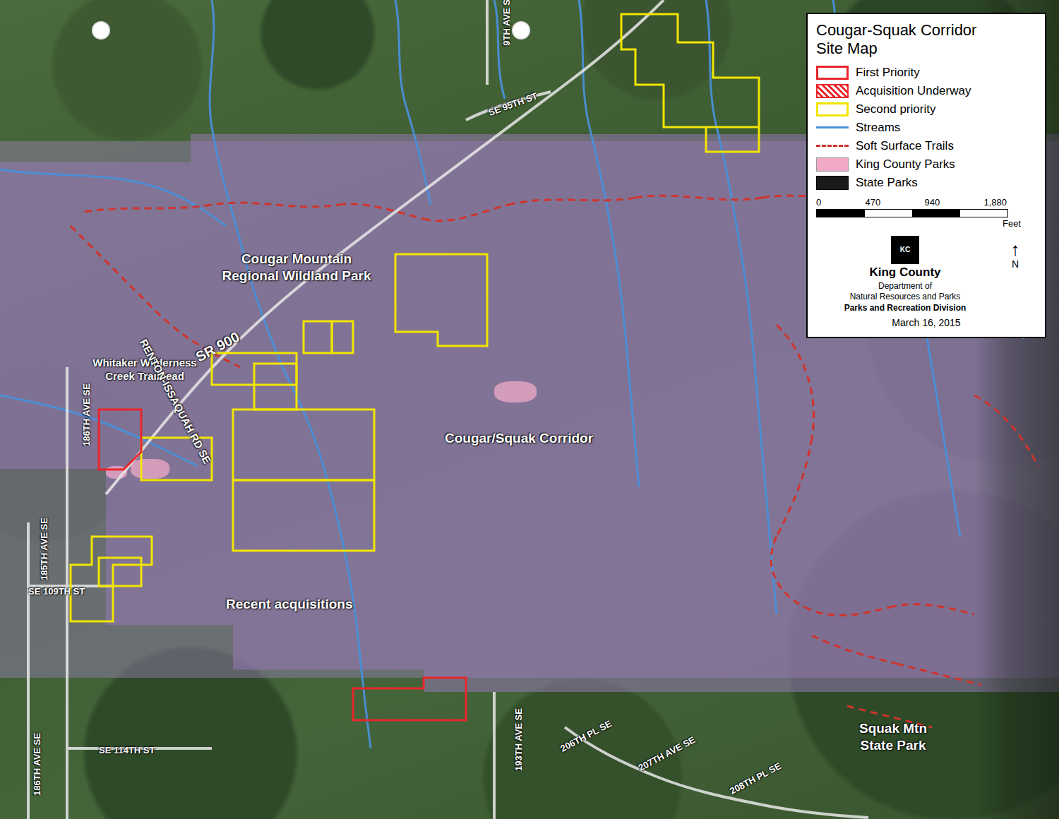Cougar Mountain
Regional Wildland Park
Whitaker Wilderness
Creek Trailhead
Cougar/Squak Corridor
Recent acquisitions
Squak Mtn
State Park
SR 900
RENTON-ISSAQUAH RD SE
186TH AVE SE
185TH AVE SE
186TH AVE SE
SE 109TH ST
SE 114TH ST
193TH AVE SE
206TH PL SE
207TH AVE SE
208TH PL SE
SE 95TH ST
9TH AVE SE
Cougar-Squak Corridor
Site Map
First Priority
Acquisition Underway
Second priority
Streams
Soft Surface Trails
King County Parks
State Parks
0 470 940 1,880
Feet
KC
King County
Department of
Natural Resources and Parks
Parks and Recreation Division
↑ N
March 16, 2015